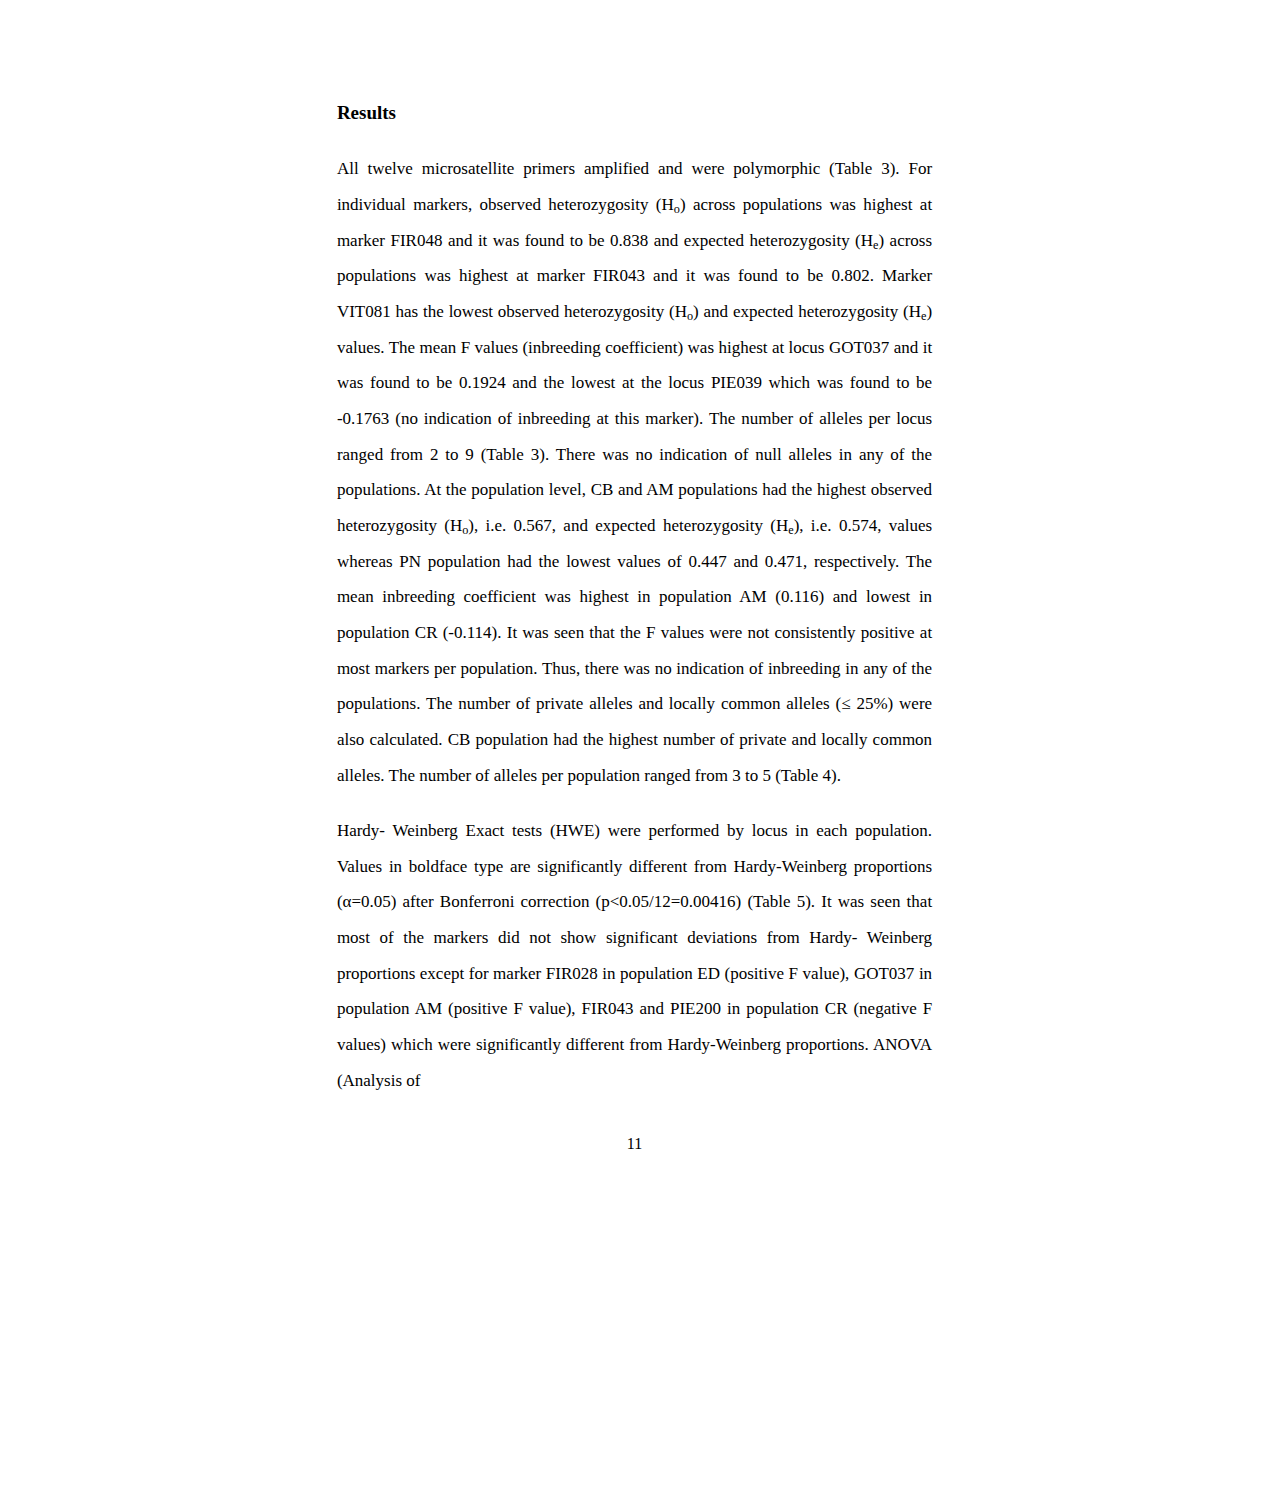Results
All twelve microsatellite primers amplified and were polymorphic (Table 3). For individual markers, observed heterozygosity (Ho) across populations was highest at marker FIR048 and it was found to be 0.838 and expected heterozygosity (He) across populations was highest at marker FIR043 and it was found to be 0.802. Marker VIT081 has the lowest observed heterozygosity (Ho) and expected heterozygosity (He) values. The mean F values (inbreeding coefficient) was highest at locus GOT037 and it was found to be 0.1924 and the lowest at the locus PIE039 which was found to be -0.1763 (no indication of inbreeding at this marker). The number of alleles per locus ranged from 2 to 9 (Table 3). There was no indication of null alleles in any of the populations. At the population level, CB and AM populations had the highest observed heterozygosity (Ho), i.e. 0.567, and expected heterozygosity (He), i.e. 0.574, values whereas PN population had the lowest values of 0.447 and 0.471, respectively. The mean inbreeding coefficient was highest in population AM (0.116) and lowest in population CR (-0.114). It was seen that the F values were not consistently positive at most markers per population. Thus, there was no indication of inbreeding in any of the populations. The number of private alleles and locally common alleles (≤ 25%) were also calculated. CB population had the highest number of private and locally common alleles. The number of alleles per population ranged from 3 to 5 (Table 4).
Hardy- Weinberg Exact tests (HWE) were performed by locus in each population. Values in boldface type are significantly different from Hardy-Weinberg proportions (α=0.05) after Bonferroni correction (p<0.05/12=0.00416) (Table 5). It was seen that most of the markers did not show significant deviations from Hardy- Weinberg proportions except for marker FIR028 in population ED (positive F value), GOT037 in population AM (positive F value), FIR043 and PIE200 in population CR (negative F values) which were significantly different from Hardy-Weinberg proportions. ANOVA (Analysis of
11